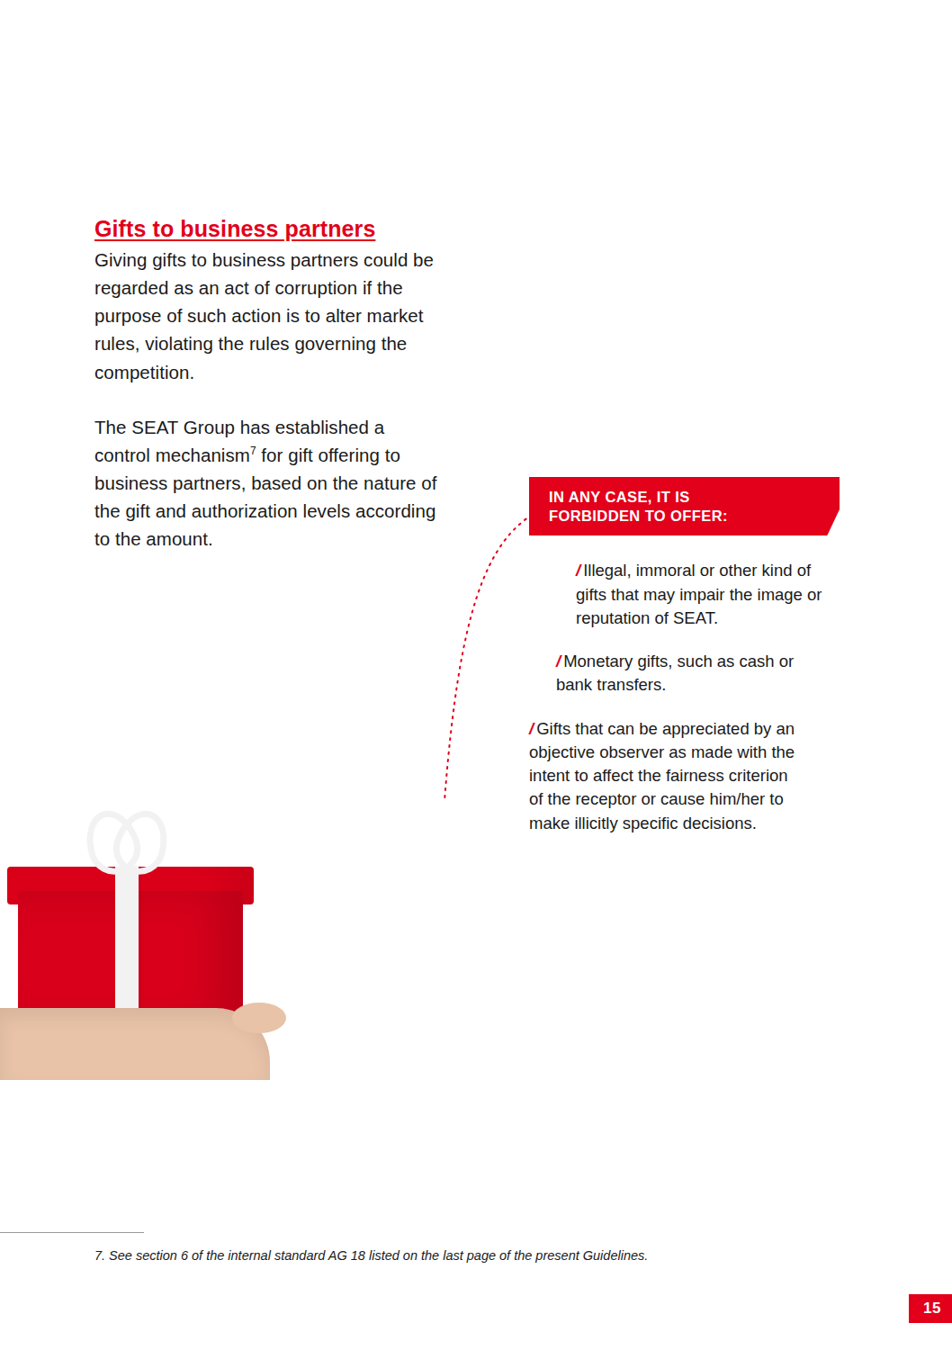Gifts to business partners
Giving gifts to business partners could be regarded as an act of corruption if the purpose of such action is to alter market rules, violating the rules governing the competition.
The SEAT Group has established a control mechanism7 for gift offering to business partners, based on the nature of the gift and authorization levels according to the amount.
IN ANY CASE, IT IS FORBIDDEN TO OFFER:
/Illegal, immoral or other kind of gifts that may impair the image or reputation of SEAT.
/Monetary gifts, such as cash or bank transfers.
/Gifts that can be appreciated by an objective observer as made with the intent to affect the fairness criterion of the receptor or cause him/her to make illicitly specific decisions.
7. See section 6 of the internal standard AG 18 listed on the last page of the present Guidelines.
15